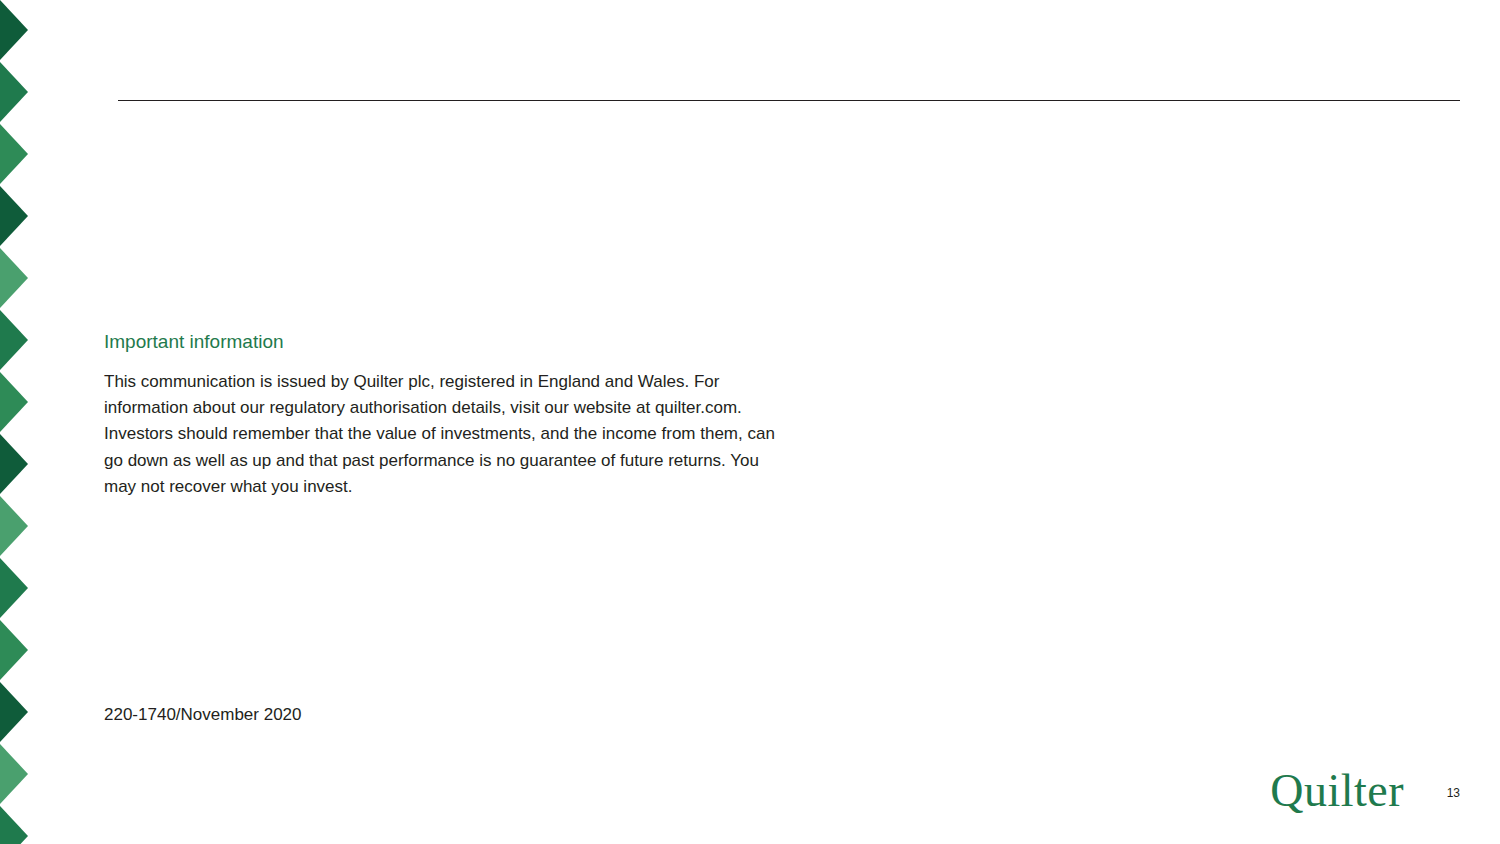Important information
This communication is issued by Quilter plc, registered in England and Wales. For information about our regulatory authorisation details, visit our website at quilter.com. Investors should remember that the value of investments, and the income from them, can go down as well as up and that past performance is no guarantee of future returns. You may not recover what you invest.
220-1740/November 2020
Quilter
13